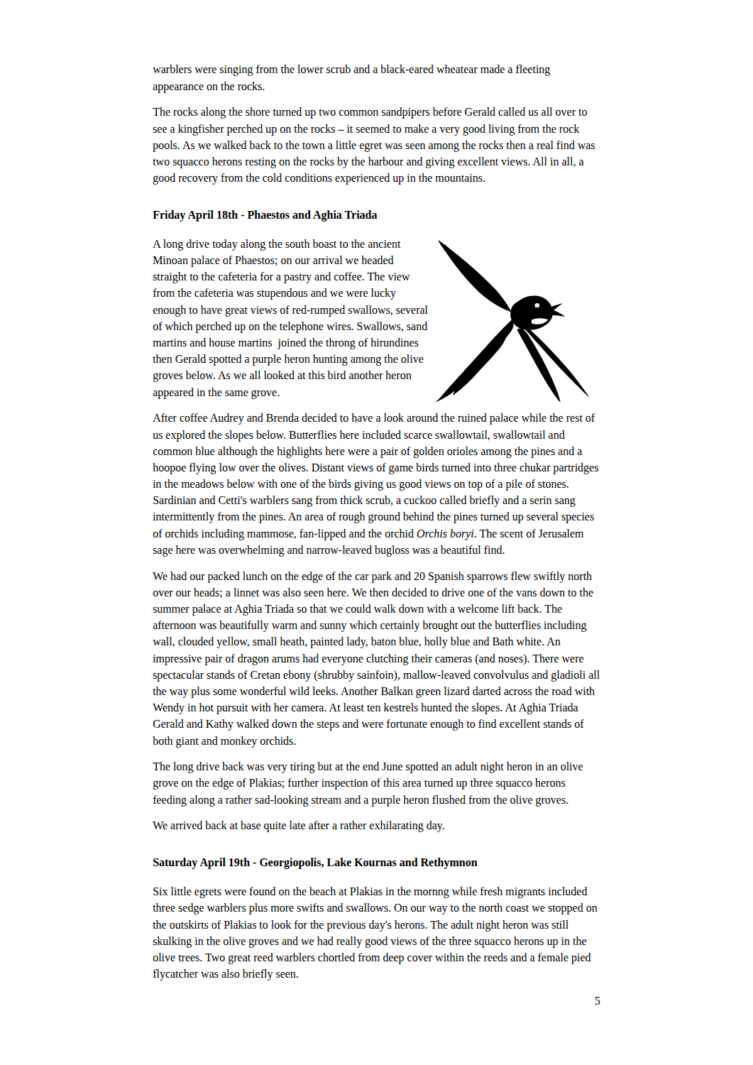warblers were singing from the lower scrub and a black-eared wheatear made a fleeting appearance on the rocks.
The rocks along the shore turned up two common sandpipers before Gerald called us all over to see a kingfisher perched up on the rocks – it seemed to make a very good living from the rock pools. As we walked back to the town a little egret was seen among the rocks then a real find was two squacco herons resting on the rocks by the harbour and giving excellent views. All in all, a good recovery from the cold conditions experienced up in the mountains.
Friday April 18th - Phaestos and Aghia Triada
Red-rumped swallow in flight
A long drive today along the south boast to the ancient Minoan palace of Phaestos; on our arrival we headed straight to the cafeteria for a pastry and coffee. The view from the cafeteria was stupendous and we were lucky enough to have great views of red-rumped swallows, several of which perched up on the telephone wires. Swallows, sand martins and house martins joined the throng of hirundines then Gerald spotted a purple heron hunting among the olive groves below. As we all looked at this bird another heron appeared in the same grove.
After coffee Audrey and Brenda decided to have a look around the ruined palace while the rest of us explored the slopes below. Butterflies here included scarce swallowtail, swallowtail and common blue although the highlights here were a pair of golden orioles among the pines and a hoopoe flying low over the olives. Distant views of game birds turned into three chukar partridges in the meadows below with one of the birds giving us good views on top of a pile of stones. Sardinian and Cetti's warblers sang from thick scrub, a cuckoo called briefly and a serin sang intermittently from the pines. An area of rough ground behind the pines turned up several species of orchids including mammose, fan-lipped and the orchid Orchis boryi. The scent of Jerusalem sage here was overwhelming and narrow-leaved bugloss was a beautiful find.
We had our packed lunch on the edge of the car park and 20 Spanish sparrows flew swiftly north over our heads; a linnet was also seen here. We then decided to drive one of the vans down to the summer palace at Aghia Triada so that we could walk down with a welcome lift back. The afternoon was beautifully warm and sunny which certainly brought out the butterflies including wall, clouded yellow, small heath, painted lady, baton blue, holly blue and Bath white. An impressive pair of dragon arums had everyone clutching their cameras (and noses). There were spectacular stands of Cretan ebony (shrubby sainfoin), mallow-leaved convolvulus and gladioli all the way plus some wonderful wild leeks. Another Balkan green lizard darted across the road with Wendy in hot pursuit with her camera. At least ten kestrels hunted the slopes. At Aghia Triada Gerald and Kathy walked down the steps and were fortunate enough to find excellent stands of both giant and monkey orchids.
The long drive back was very tiring but at the end June spotted an adult night heron in an olive grove on the edge of Plakias; further inspection of this area turned up three squacco herons feeding along a rather sad-looking stream and a purple heron flushed from the olive groves.
We arrived back at base quite late after a rather exhilarating day.
Saturday April 19th - Georgiopolis, Lake Kournas and Rethymnon
Six little egrets were found on the beach at Plakias in the mornng while fresh migrants included three sedge warblers plus more swifts and swallows. On our way to the north coast we stopped on the outskirts of Plakias to look for the previous day's herons. The adult night heron was still skulking in the olive groves and we had really good views of the three squacco herons up in the olive trees. Two great reed warblers chortled from deep cover within the reeds and a female pied flycatcher was also briefly seen.
5